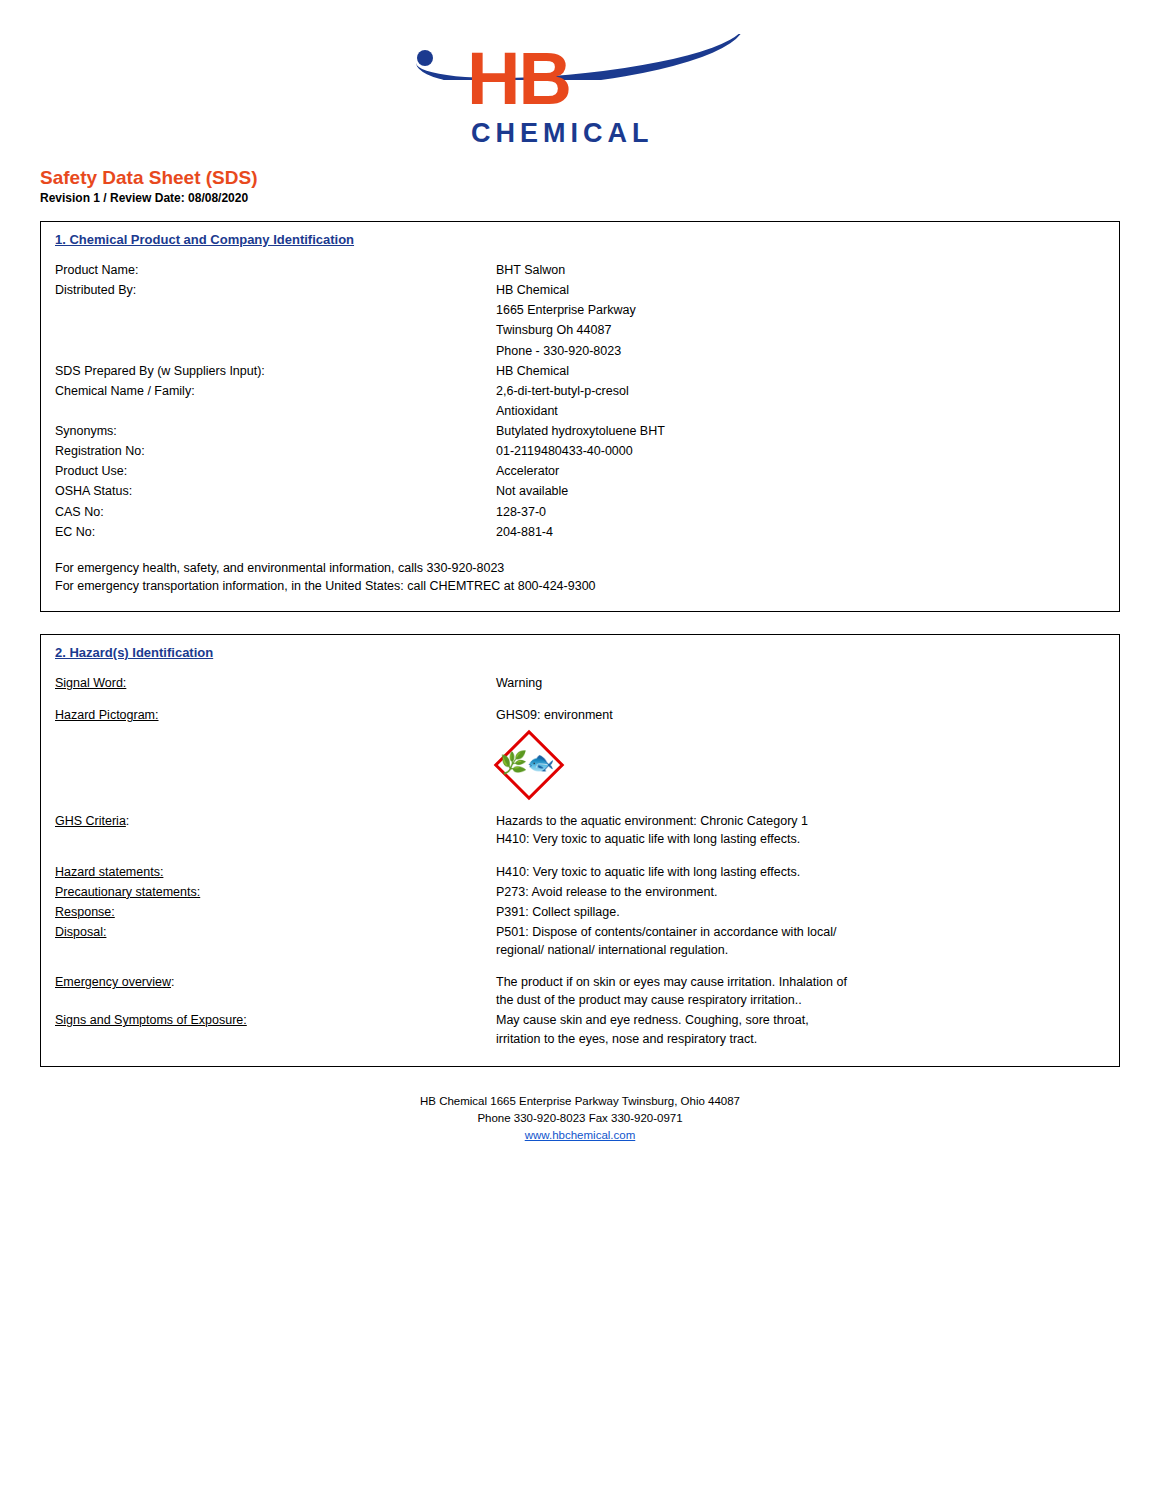HB
CHEMICAL
Safety Data Sheet (SDS)
Revision 1 / Review Date: 08/08/2020
1. Chemical Product and Company Identification
| Product Name: | BHT Salwon |
| Distributed By: | HB Chemical |
| | 1665 Enterprise Parkway |
| | Twinsburg Oh 44087 |
| | Phone - 330-920-8023 |
| SDS Prepared By (w Suppliers Input): | HB Chemical |
| Chemical Name / Family: | 2,6-di-tert-butyl-p-cresol |
| | Antioxidant |
| Synonyms: | Butylated hydroxytoluene BHT |
| Registration No: | 01-2119480433-40-0000 |
| Product Use: | Accelerator |
| OSHA Status: | Not available |
| CAS No: | 128-37-0 |
| EC No: | 204-881-4 |
For emergency health, safety, and environmental information, calls 330-920-8023
For emergency transportation information, in the United States: call CHEMTREC at 800-424-9300
2. Hazard(s) Identification
| Signal Word: | Warning |
| Hazard Pictogram: | GHS09: environment 🌿🐟 |
| GHS Criteria : | Hazards to the aquatic environment: Chronic Category 1 H410: Very toxic to aquatic life with long lasting effects. |
| Hazard statements: | H410: Very toxic to aquatic life with long lasting effects. |
| Precautionary statements: | P273: Avoid release to the environment. |
| Response: | P391: Collect spillage. |
| Disposal: | P501: Dispose of contents/container in accordance with local/ regional/ national/ international regulation. |
| Emergency overview : | The product if on skin or eyes may cause irritation. Inhalation of the dust of the product may cause respiratory irritation.. |
| Signs and Symptoms of Exposure: | May cause skin and eye redness. Coughing, sore throat, irritation to the eyes, nose and respiratory tract. |
HB Chemical 1665 Enterprise Parkway Twinsburg, Ohio 44087
Phone 330-920-8023 Fax 330-920-0971
www.hbchemical.com